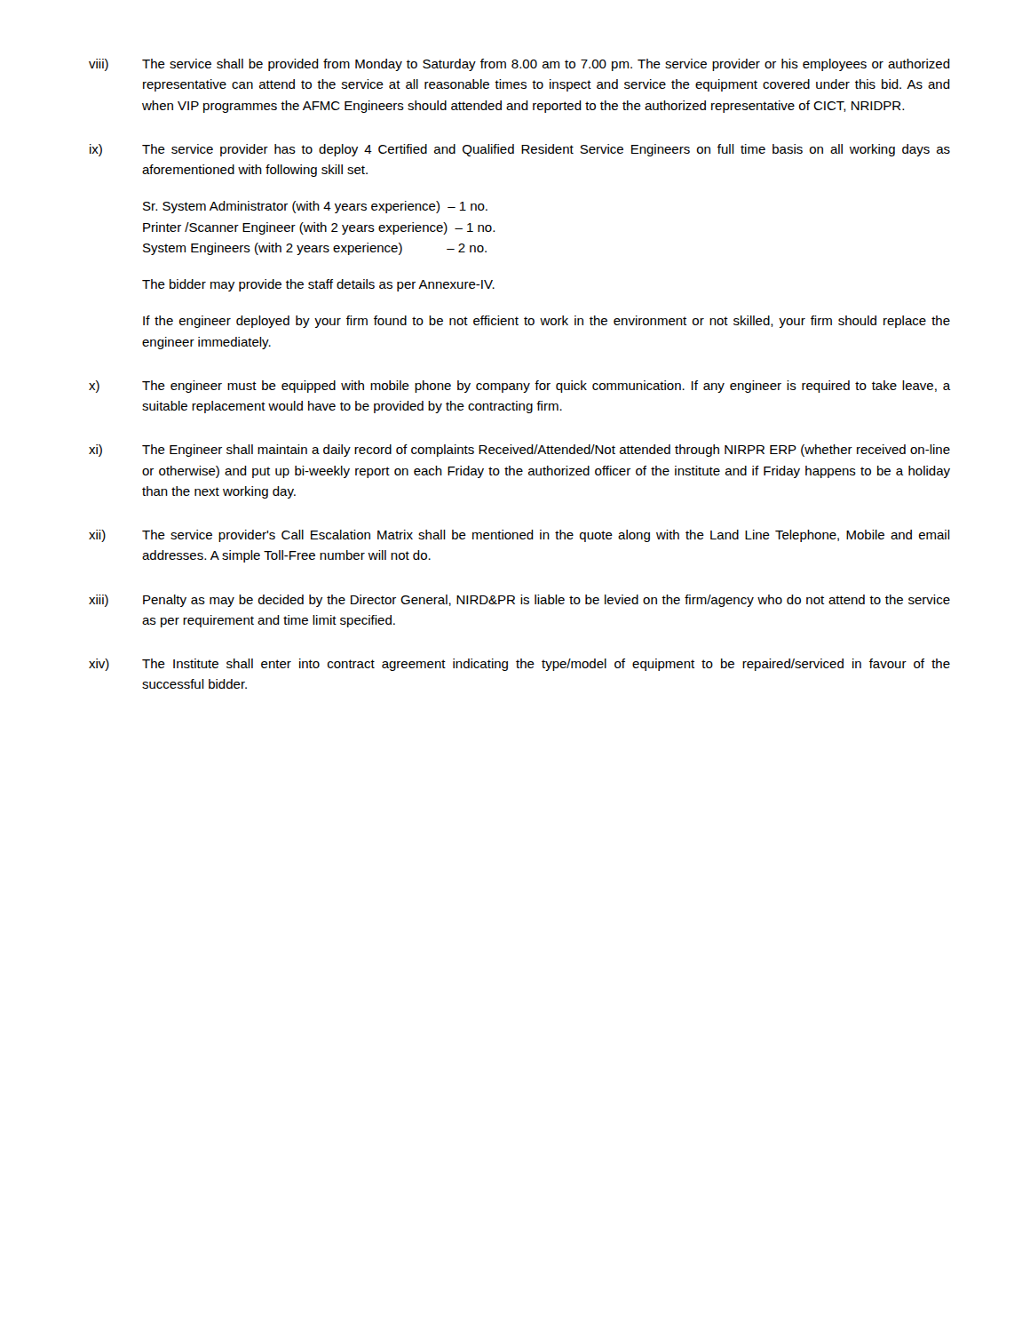viii)
The service shall be provided from Monday to Saturday from 8.00 am to 7.00 pm. The service provider or his employees or authorized representative can attend to the service at all reasonable times to inspect and service the equipment covered under this bid. As and when VIP programmes the AFMC Engineers should attended and reported to the the authorized representative of CICT, NRIDPR.
ix)
The service provider has to deploy 4 Certified and Qualified Resident Service Engineers on full time basis on all working days as aforementioned with following skill set.
Sr. System Administrator (with 4 years experience) – 1 no.
Printer /Scanner Engineer (with 2 years experience) – 1 no.
System Engineers (with 2 years experience) – 2 no.
The bidder may provide the staff details as per Annexure-IV.
If the engineer deployed by your firm found to be not efficient to work in the environment or not skilled, your firm should replace the engineer immediately.
x)
The engineer must be equipped with mobile phone by company for quick communication. If any engineer is required to take leave, a suitable replacement would have to be provided by the contracting firm.
xi)
The Engineer shall maintain a daily record of complaints Received/Attended/Not attended through NIRPR ERP (whether received on-line or otherwise) and put up bi-weekly report on each Friday to the authorized officer of the institute and if Friday happens to be a holiday than the next working day.
xii)
The service provider's Call Escalation Matrix shall be mentioned in the quote along with the Land Line Telephone, Mobile and email addresses. A simple Toll-Free number will not do.
xiii)
Penalty as may be decided by the Director General, NIRD&PR is liable to be levied on the firm/agency who do not attend to the service as per requirement and time limit specified.
xiv)
The Institute shall enter into contract agreement indicating the type/model of equipment to be repaired/serviced in favour of the successful bidder.